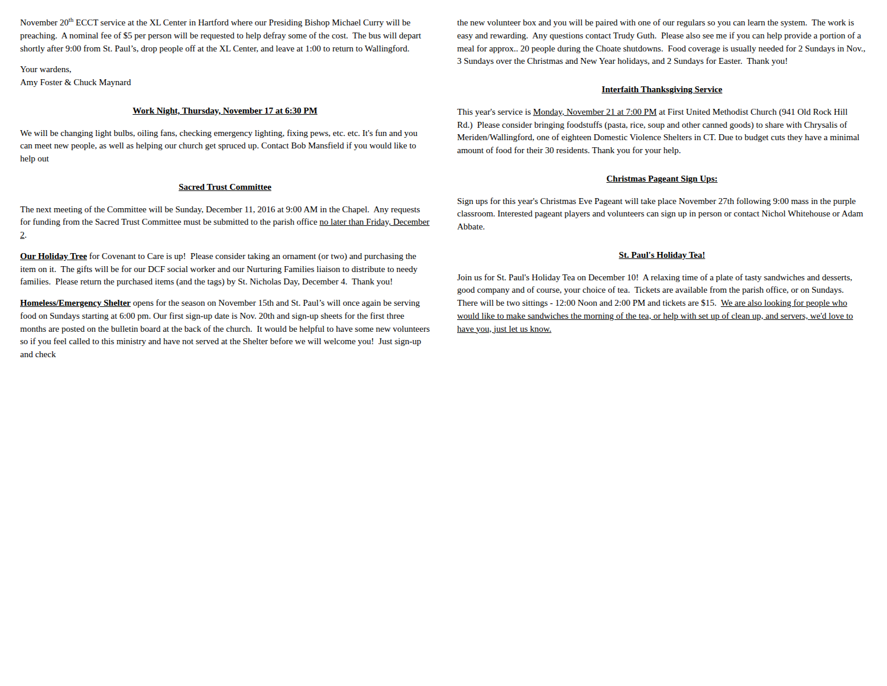November 20th ECCT service at the XL Center in Hartford where our Presiding Bishop Michael Curry will be preaching. A nominal fee of $5 per person will be requested to help defray some of the cost. The bus will depart shortly after 9:00 from St. Paul’s, drop people off at the XL Center, and leave at 1:00 to return to Wallingford.
Your wardens, Amy Foster & Chuck Maynard
Work Night, Thursday, November 17 at 6:30 PM
We will be changing light bulbs, oiling fans, checking emergency lighting, fixing pews, etc. etc. It's fun and you can meet new people, as well as helping our church get spruced up. Contact Bob Mansfield if you would like to help out
Sacred Trust Committee
The next meeting of the Committee will be Sunday, December 11, 2016 at 9:00 AM in the Chapel. Any requests for funding from the Sacred Trust Committee must be submitted to the parish office no later than Friday, December 2.
Our Holiday Tree for Covenant to Care is up! Please consider taking an ornament (or two) and purchasing the item on it. The gifts will be for our DCF social worker and our Nurturing Families liaison to distribute to needy families. Please return the purchased items (and the tags) by St. Nicholas Day, December 4. Thank you!
Homeless/Emergency Shelter opens for the season on November 15th and St. Paul’s will once again be serving food on Sundays starting at 6:00 pm. Our first sign-up date is Nov. 20th and sign-up sheets for the first three months are posted on the bulletin board at the back of the church. It would be helpful to have some new volunteers so if you feel called to this ministry and have not served at the Shelter before we will welcome you! Just sign-up and check
the new volunteer box and you will be paired with one of our regulars so you can learn the system. The work is easy and rewarding. Any questions contact Trudy Guth. Please also see me if you can help provide a portion of a meal for approx.. 20 people during the Choate shutdowns. Food coverage is usually needed for 2 Sundays in Nov., 3 Sundays over the Christmas and New Year holidays, and 2 Sundays for Easter. Thank you!
Interfaith Thanksgiving Service
This year's service is Monday, November 21 at 7:00 PM at First United Methodist Church (941 Old Rock Hill Rd.) Please consider bringing foodstuffs (pasta, rice, soup and other canned goods) to share with Chrysalis of Meriden/Wallingford, one of eighteen Domestic Violence Shelters in CT. Due to budget cuts they have a minimal amount of food for their 30 residents. Thank you for your help.
Christmas Pageant Sign Ups:
Sign ups for this year's Christmas Eve Pageant will take place November 27th following 9:00 mass in the purple classroom. Interested pageant players and volunteers can sign up in person or contact Nichol Whitehouse or Adam Abbate.
St. Paul's Holiday Tea!
Join us for St. Paul's Holiday Tea on December 10! A relaxing time of a plate of tasty sandwiches and desserts, good company and of course, your choice of tea. Tickets are available from the parish office, or on Sundays. There will be two sittings - 12:00 Noon and 2:00 PM and tickets are $15. We are also looking for people who would like to make sandwiches the morning of the tea, or help with set up of clean up, and servers, we'd love to have you, just let us know.